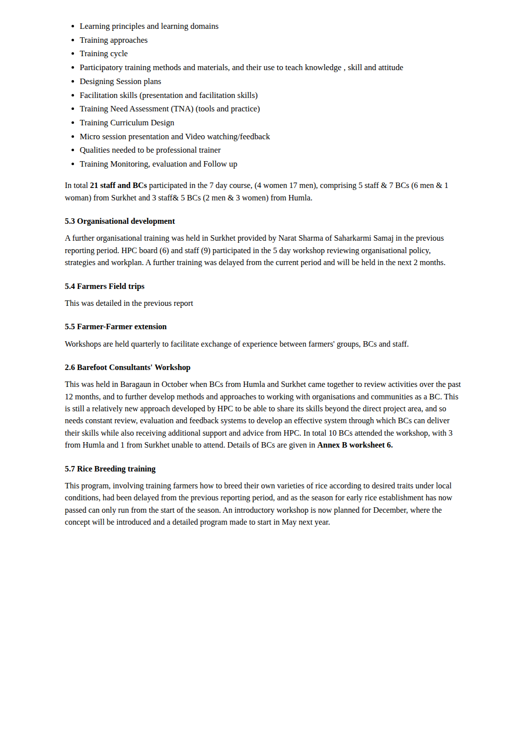Learning principles and learning domains
Training approaches
Training cycle
Participatory training methods and materials, and their use to teach knowledge , skill and attitude
Designing Session plans
Facilitation skills (presentation and facilitation skills)
Training Need Assessment (TNA) (tools and practice)
Training Curriculum Design
Micro session presentation and Video watching/feedback
Qualities needed to be professional trainer
Training Monitoring, evaluation and Follow up
In total 21 staff and BCs participated in the 7 day course, (4 women 17 men), comprising 5 staff & 7 BCs (6 men & 1 woman) from Surkhet and 3 staff& 5 BCs (2 men & 3 women) from Humla.
5.3 Organisational development
A further organisational training was held in Surkhet provided by Narat Sharma of Saharkarmi Samaj in the previous reporting period. HPC board (6) and staff (9) participated in the 5 day workshop reviewing organisational policy, strategies and workplan. A further training was delayed from the current period and will be held in the next 2 months.
5.4 Farmers Field trips
This was detailed in the previous report
5.5 Farmer-Farmer extension
Workshops are held quarterly to facilitate exchange of experience between farmers' groups, BCs and staff.
2.6 Barefoot Consultants' Workshop
This was held in Baragaun in October when BCs from Humla and Surkhet came together to review activities over the past 12 months, and to further develop methods and approaches to working with organisations and communities as a BC. This is still a relatively new approach developed by HPC to be able to share its skills beyond the direct project area, and so needs constant review, evaluation and feedback systems to develop an effective system through which BCs can deliver their skills while also receiving additional support and advice from HPC. In total 10 BCs attended the workshop, with 3 from Humla and 1 from Surkhet unable to attend. Details of BCs are given in Annex B worksheet 6.
5.7 Rice Breeding training
This program, involving training farmers how to breed their own varieties of rice according to desired traits under local conditions, had been delayed from the previous reporting period, and as the season for early rice establishment has now passed can only run from the start of the season. An introductory workshop is now planned for December, where the concept will be introduced and a detailed program made to start in May next year.